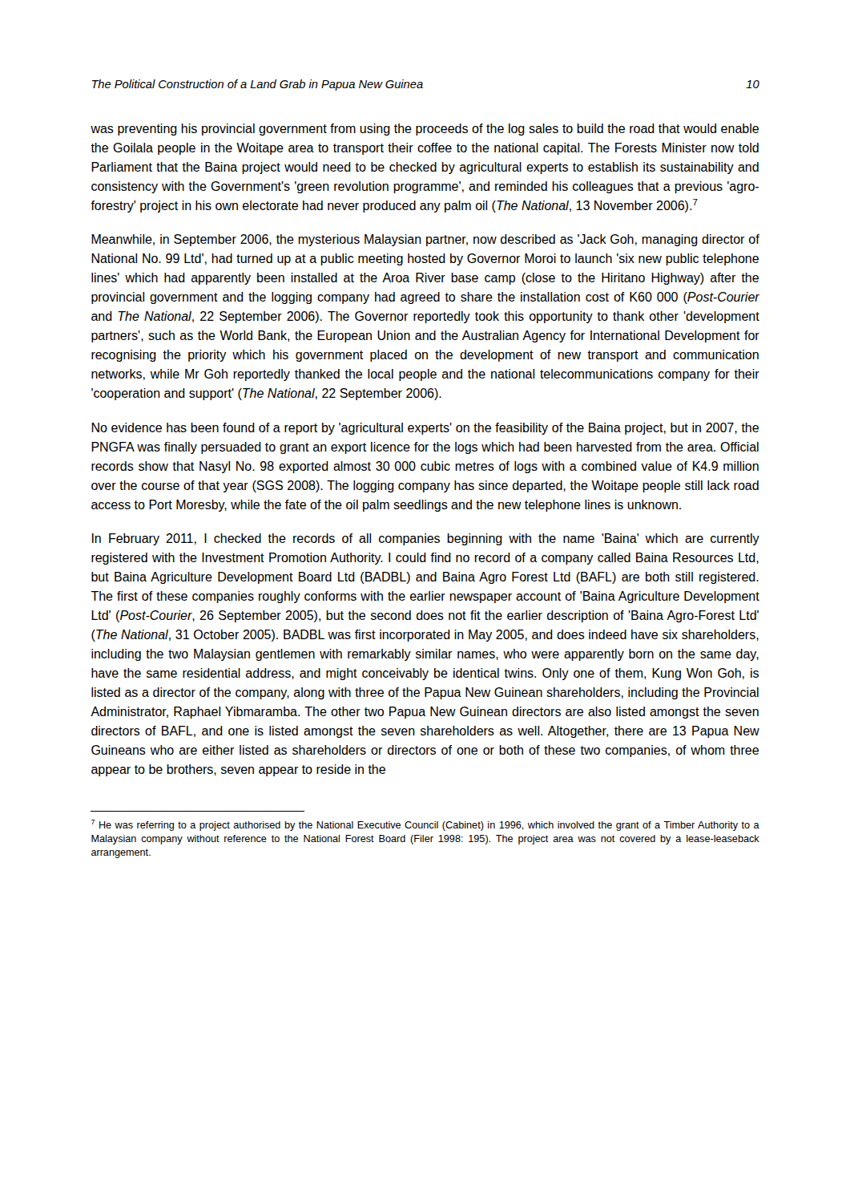The Political Construction of a Land Grab in Papua New Guinea 10
was preventing his provincial government from using the proceeds of the log sales to build the road that would enable the Goilala people in the Woitape area to transport their coffee to the national capital. The Forests Minister now told Parliament that the Baina project would need to be checked by agricultural experts to establish its sustainability and consistency with the Government's 'green revolution programme', and reminded his colleagues that a previous 'agro-forestry' project in his own electorate had never produced any palm oil (The National, 13 November 2006).7
Meanwhile, in September 2006, the mysterious Malaysian partner, now described as 'Jack Goh, managing director of National No. 99 Ltd', had turned up at a public meeting hosted by Governor Moroi to launch 'six new public telephone lines' which had apparently been installed at the Aroa River base camp (close to the Hiritano Highway) after the provincial government and the logging company had agreed to share the installation cost of K60 000 (Post-Courier and The National, 22 September 2006). The Governor reportedly took this opportunity to thank other 'development partners', such as the World Bank, the European Union and the Australian Agency for International Development for recognising the priority which his government placed on the development of new transport and communication networks, while Mr Goh reportedly thanked the local people and the national telecommunications company for their 'cooperation and support' (The National, 22 September 2006).
No evidence has been found of a report by 'agricultural experts' on the feasibility of the Baina project, but in 2007, the PNGFA was finally persuaded to grant an export licence for the logs which had been harvested from the area. Official records show that Nasyl No. 98 exported almost 30 000 cubic metres of logs with a combined value of K4.9 million over the course of that year (SGS 2008). The logging company has since departed, the Woitape people still lack road access to Port Moresby, while the fate of the oil palm seedlings and the new telephone lines is unknown.
In February 2011, I checked the records of all companies beginning with the name 'Baina' which are currently registered with the Investment Promotion Authority. I could find no record of a company called Baina Resources Ltd, but Baina Agriculture Development Board Ltd (BADBL) and Baina Agro Forest Ltd (BAFL) are both still registered. The first of these companies roughly conforms with the earlier newspaper account of 'Baina Agriculture Development Ltd' (Post-Courier, 26 September 2005), but the second does not fit the earlier description of 'Baina Agro-Forest Ltd' (The National, 31 October 2005). BADBL was first incorporated in May 2005, and does indeed have six shareholders, including the two Malaysian gentlemen with remarkably similar names, who were apparently born on the same day, have the same residential address, and might conceivably be identical twins. Only one of them, Kung Won Goh, is listed as a director of the company, along with three of the Papua New Guinean shareholders, including the Provincial Administrator, Raphael Yibmaramba. The other two Papua New Guinean directors are also listed amongst the seven directors of BAFL, and one is listed amongst the seven shareholders as well. Altogether, there are 13 Papua New Guineans who are either listed as shareholders or directors of one or both of these two companies, of whom three appear to be brothers, seven appear to reside in the
7 He was referring to a project authorised by the National Executive Council (Cabinet) in 1996, which involved the grant of a Timber Authority to a Malaysian company without reference to the National Forest Board (Filer 1998: 195). The project area was not covered by a lease-leaseback arrangement.